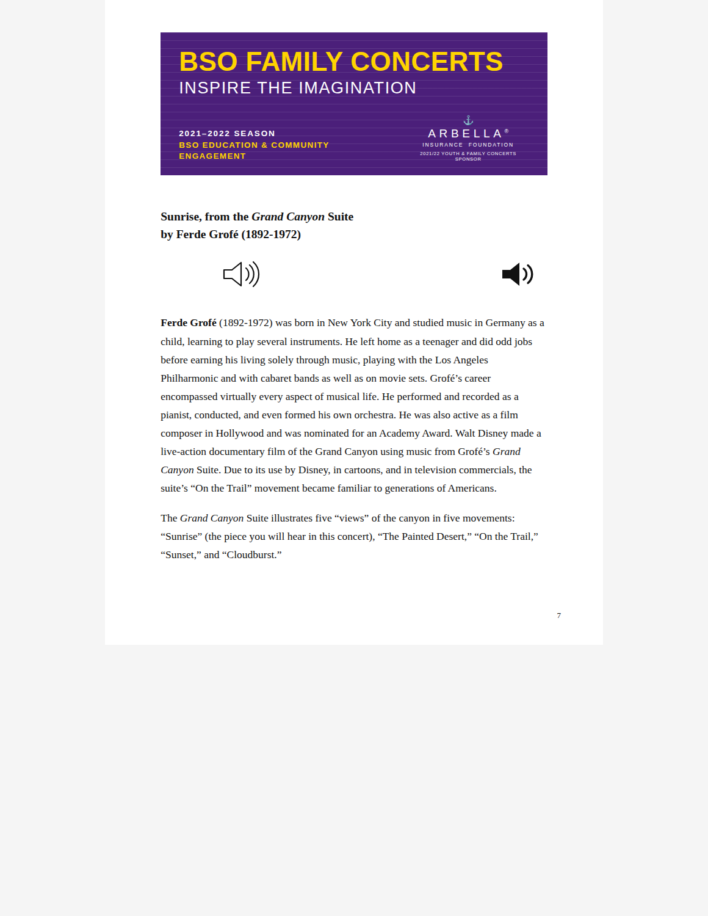BSO Family Concerts
Inspire the Imagination
2021–2022 Season
BSO Education & Community Engagement
⚓
ARBELLA®
INSURANCE FOUNDATION
2021/22 YOUTH & FAMILY CONCERTS SPONSOR
Sunrise, from the Grand Canyon Suite
by Ferde Grofé (1892-1972)
Ferde Grofé (1892-1972) was born in New York City and studied music in Germany as a child, learning to play several instruments. He left home as a teenager and did odd jobs before earning his living solely through music, playing with the Los Angeles Philharmonic and with cabaret bands as well as on movie sets. Grofé’s career encompassed virtually every aspect of musical life. He performed and recorded as a pianist, conducted, and even formed his own orchestra. He was also active as a film composer in Hollywood and was nominated for an Academy Award. Walt Disney made a live-action documentary film of the Grand Canyon using music from Grofé’s Grand Canyon Suite. Due to its use by Disney, in cartoons, and in television commercials, the suite’s “On the Trail” movement became familiar to generations of Americans.
The Grand Canyon Suite illustrates five “views” of the canyon in five movements: “Sunrise” (the piece you will hear in this concert), “The Painted Desert,” “On the Trail,” “Sunset,” and “Cloudburst.”
7